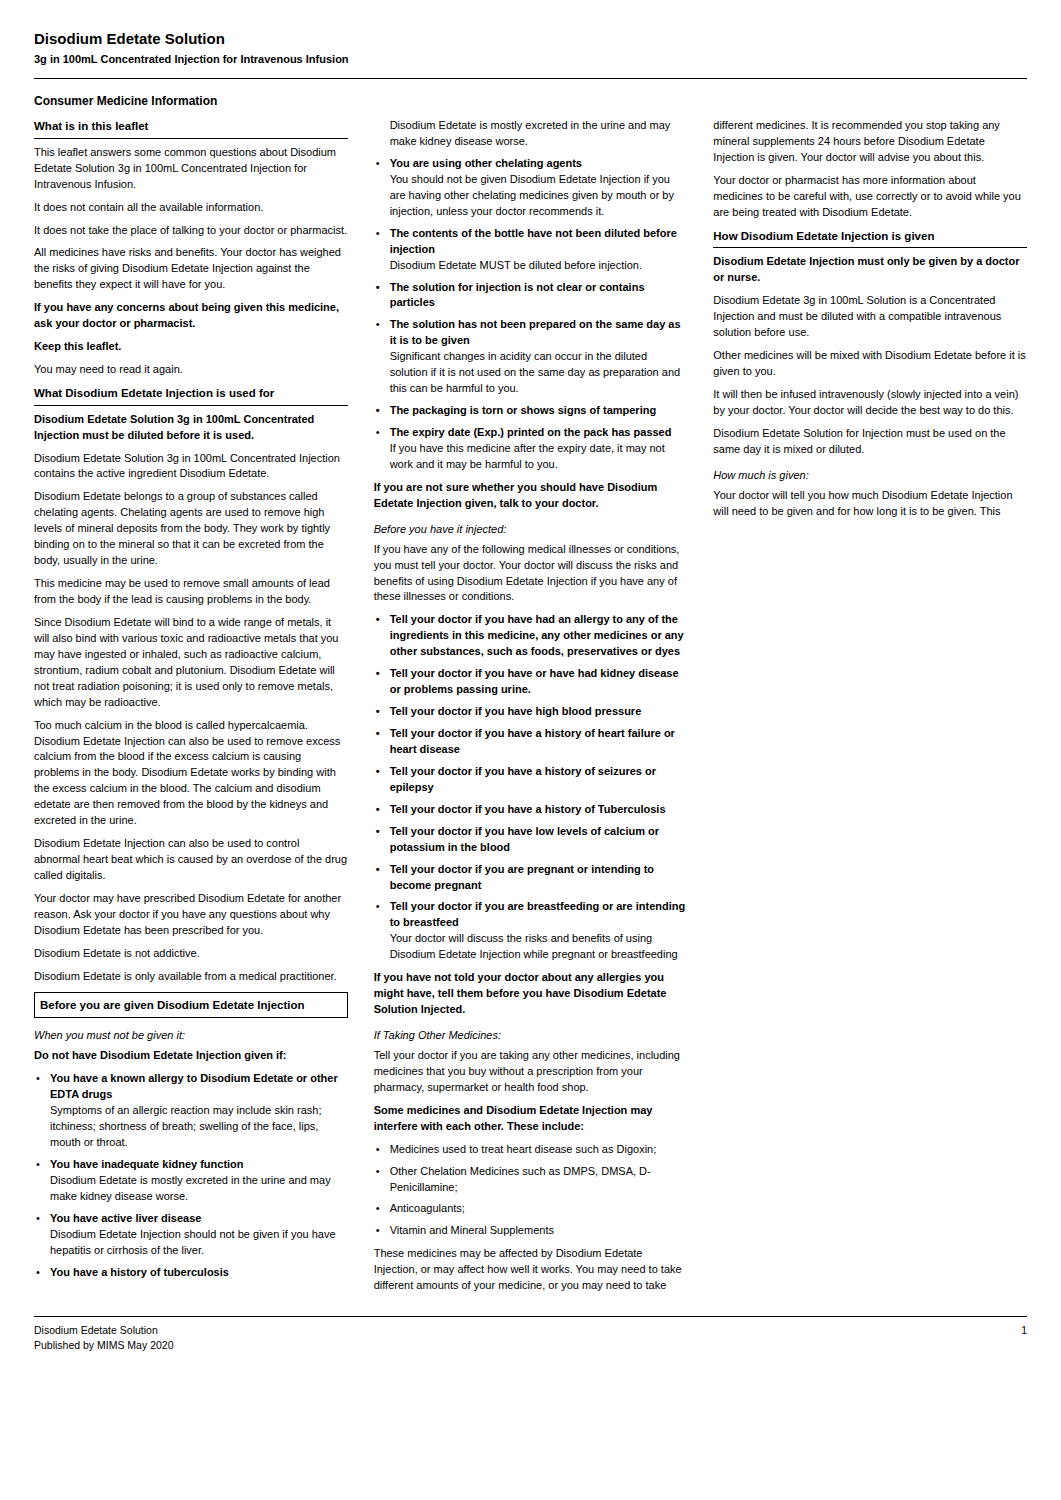Disodium Edetate Solution
3g in 100mL Concentrated Injection for Intravenous Infusion
Consumer Medicine Information
What is in this leaflet
This leaflet answers some common questions about Disodium Edetate Solution 3g in 100mL Concentrated Injection for Intravenous Infusion.
It does not contain all the available information.
It does not take the place of talking to your doctor or pharmacist.
All medicines have risks and benefits. Your doctor has weighed the risks of giving Disodium Edetate Injection against the benefits they expect it will have for you.
If you have any concerns about being given this medicine, ask your doctor or pharmacist.
Keep this leaflet.
You may need to read it again.
What Disodium Edetate Injection is used for
Disodium Edetate Solution 3g in 100mL Concentrated Injection must be diluted before it is used.
Disodium Edetate Solution 3g in 100mL Concentrated Injection contains the active ingredient Disodium Edetate.
Disodium Edetate belongs to a group of substances called chelating agents. Chelating agents are used to remove high levels of mineral deposits from the body. They work by tightly binding on to the mineral so that it can be excreted from the body, usually in the urine.
This medicine may be used to remove small amounts of lead from the body if the lead is causing problems in the body.
Since Disodium Edetate will bind to a wide range of metals, it will also bind with various toxic and radioactive metals that you may have ingested or inhaled, such as radioactive calcium, strontium, radium cobalt and plutonium. Disodium Edetate will not treat radiation poisoning; it is used only to remove metals, which may be radioactive.
Too much calcium in the blood is called hypercalcaemia. Disodium Edetate Injection can also be used to remove excess calcium from the blood if the excess calcium is causing problems in the body. Disodium Edetate works by binding with the excess calcium in the blood. The calcium and disodium edetate are then removed from the blood by the kidneys and excreted in the urine.
Disodium Edetate Injection can also be used to control abnormal heart beat which is caused by an overdose of the drug called digitalis.
Your doctor may have prescribed Disodium Edetate for another reason. Ask your doctor if you have any questions about why Disodium Edetate has been prescribed for you.
Disodium Edetate is not addictive.
Disodium Edetate is only available from a medical practitioner.
Before you are given Disodium Edetate Injection
When you must not be given it:
Do not have Disodium Edetate Injection given if:
You have a known allergy to Disodium Edetate or other EDTA drugs Symptoms of an allergic reaction may include skin rash; itchiness; shortness of breath; swelling of the face, lips, mouth or throat.
You have inadequate kidney function Disodium Edetate is mostly excreted in the urine and may make kidney disease worse.
You have active liver disease Disodium Edetate Injection should not be given if you have hepatitis or cirrhosis of the liver.
You have a history of tuberculosis Disodium Edetate is mostly excreted in the urine and may make kidney disease worse.
You are using other chelating agents You should not be given Disodium Edetate Injection if you are having other chelating medicines given by mouth or by injection, unless your doctor recommends it.
The contents of the bottle have not been diluted before injection Disodium Edetate MUST be diluted before injection.
The solution for injection is not clear or contains particles
The solution has not been prepared on the same day as it is to be given Significant changes in acidity can occur in the diluted solution if it is not used on the same day as preparation and this can be harmful to you.
The packaging is torn or shows signs of tampering
The expiry date (Exp.) printed on the pack has passed If you have this medicine after the expiry date, it may not work and it may be harmful to you.
If you are not sure whether you should have Disodium Edetate Injection given, talk to your doctor.
Before you have it injected:
If you have any of the following medical illnesses or conditions, you must tell your doctor. Your doctor will discuss the risks and benefits of using Disodium Edetate Injection if you have any of these illnesses or conditions.
Tell your doctor if you have had an allergy to any of the ingredients in this medicine, any other medicines or any other substances, such as foods, preservatives or dyes
Tell your doctor if you have or have had kidney disease or problems passing urine.
Tell your doctor if you have high blood pressure
Tell your doctor if you have a history of heart failure or heart disease
Tell your doctor if you have a history of seizures or epilepsy
Tell your doctor if you have a history of Tuberculosis
Tell your doctor if you have low levels of calcium or potassium in the blood
Tell your doctor if you are pregnant or intending to become pregnant
Tell your doctor if you are breastfeeding or are intending to breastfeed Your doctor will discuss the risks and benefits of using Disodium Edetate Injection while pregnant or breastfeeding
If you have not told your doctor about any allergies you might have, tell them before you have Disodium Edetate Solution Injected.
If Taking Other Medicines:
Tell your doctor if you are taking any other medicines, including medicines that you buy without a prescription from your pharmacy, supermarket or health food shop.
Some medicines and Disodium Edetate Injection may interfere with each other. These include:
Medicines used to treat heart disease such as Digoxin;
Other Chelation Medicines such as DMPS, DMSA, D-Penicillamine;
Anticoagulants;
Vitamin and Mineral Supplements
These medicines may be affected by Disodium Edetate Injection, or may affect how well it works. You may need to take different amounts of your medicine, or you may need to take different medicines. It is recommended you stop taking any mineral supplements 24 hours before Disodium Edetate Injection is given. Your doctor will advise you about this.
Your doctor or pharmacist has more information about medicines to be careful with, use correctly or to avoid while you are being treated with Disodium Edetate.
How Disodium Edetate Injection is given
Disodium Edetate Injection must only be given by a doctor or nurse.
Disodium Edetate 3g in 100mL Solution is a Concentrated Injection and must be diluted with a compatible intravenous solution before use.
Other medicines will be mixed with Disodium Edetate before it is given to you.
It will then be infused intravenously (slowly injected into a vein) by your doctor. Your doctor will decide the best way to do this.
Disodium Edetate Solution for Injection must be used on the same day it is mixed or diluted.
How much is given:
Your doctor will tell you how much Disodium Edetate Injection will need to be given and for how long it is to be given. This
Disodium Edetate Solution
Published by MIMS May 2020
1